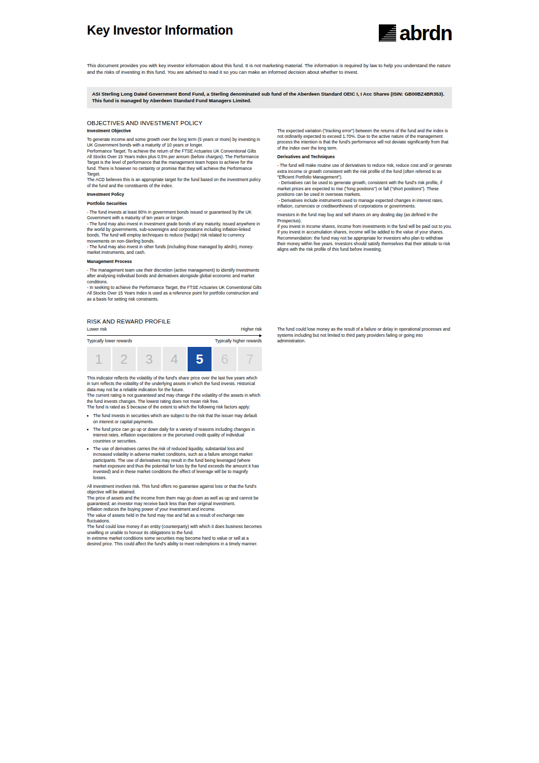Key Investor Information
abrdn
This document provides you with key investor information about this fund. It is not marketing material. The information is required by law to help you understand the nature and the risks of investing in this fund. You are advised to read it so you can make an informed decision about whether to invest.
ASI Sterling Long Dated Government Bond Fund, a Sterling denominated sub fund of the Aberdeen Standard OEIC I, I Acc Shares (ISIN: GB00BZ4BR353). This fund is managed by Aberdeen Standard Fund Managers Limited.
OBJECTIVES AND INVESTMENT POLICY
Investment Objective
To generate income and some growth over the long term (5 years or more) by investing in UK Government bonds with a maturity of 10 years or longer.
Performance Target: To achieve the return of the FTSE Actuaries UK Conventional Gilts All Stocks Over 15 Years Index plus 0.5% per annum (before charges). The Performance Target is the level of performance that the management team hopes to achieve for the fund. There is however no certainty or promise that they will achieve the Performance Target.
The ACD believes this is an appropriate target for the fund based on the investment policy of the fund and the constituents of the index.
Investment Policy
Portfolio Securities
- The fund invests at least 80% in government bonds issued or guaranteed by the UK Government with a maturity of ten years or longer.
- The fund may also invest in investment grade bonds of any maturity, issued anywhere in the world by governments, sub-sovereigns and corporations including inflation-linked bonds. The fund will employ techniques to reduce (hedge) risk related to currency movements on non-Sterling bonds.
- The fund may also invest in other funds (including those managed by abrdn), money-market instruments, and cash.
Management Process
- The management team use their discretion (active management) to identify investments after analysing individual bonds and derivatives alongside global economic and market conditions.
- In seeking to achieve the Performance Target, the FTSE Actuaries UK Conventional Gilts All Stocks Over 15 Years Index is used as a reference point for portfolio construction and as a basis for setting risk constraints.
The expected variation ("tracking error") between the returns of the fund and the index is not ordinarily expected to exceed 1.70%. Due to the active nature of the management process the intention is that the fund's performance will not deviate significantly from that of the index over the long term.
Derivatives and Techniques
- The fund will make routine use of derivatives to reduce risk, reduce cost and/ or generate extra income or growth consistent with the risk profile of the fund (often referred to as "Efficient Portfolio Management").
- Derivatives can be used to generate growth, consistent with the fund's risk profile, if market prices are expected to rise ("long positions") or fall ("short positions"). These positions can be used in overseas markets.
- Derivatives include instruments used to manage expected changes in interest rates, inflation, currencies or creditworthiness of corporations or governments.
Investors in the fund may buy and sell shares on any dealing day (as defined in the Prospectus).
If you invest in income shares, income from investments in the fund will be paid out to you. If you invest in accumulation shares, income will be added to the value of your shares.
Recommendation: the fund may not be appropriate for investors who plan to withdraw their money within five years. Investors should satisfy themselves that their attitude to risk aligns with the risk profile of this fund before investing.
RISK AND REWARD PROFILE
Lower risk Higher risk
Typically lower rewards Typically higher rewards
1
2
3
4
5
6
7
This indicator reflects the volatility of the fund's share price over the last five years which in turn reflects the volatility of the underlying assets in which the fund invests. Historical data may not be a reliable indication for the future.
The current rating is not guaranteed and may change if the volatility of the assets in which the fund invests changes. The lowest rating does not mean risk free.
The fund is rated as 5 because of the extent to which the following risk factors apply:
The fund invests in securities which are subject to the risk that the issuer may default on interest or capital payments.
The fund price can go up or down daily for a variety of reasons including changes in interest rates, inflation expectations or the perceived credit quality of individual countries or securities.
The use of derivatives carries the risk of reduced liquidity, substantial loss and increased volatility in adverse market conditions, such as a failure amongst market participants. The use of derivatives may result in the fund being leveraged (where market exposure and thus the potential for loss by the fund exceeds the amount it has invested) and in these market conditions the effect of leverage will be to magnify losses.
All investment involves risk. This fund offers no guarantee against loss or that the fund's objective will be attained.
The price of assets and the income from them may go down as well as up and cannot be guaranteed; an investor may receive back less than their original investment.
Inflation reduces the buying power of your investment and income.
The value of assets held in the fund may rise and fall as a result of exchange rate fluctuations.
The fund could lose money if an entity (counterparty) with which it does business becomes unwilling or unable to honour its obligations to the fund.
In extreme market conditions some securities may become hard to value or sell at a desired price. This could affect the fund's ability to meet redemptions in a timely manner.
The fund could lose money as the result of a failure or delay in operational processes and systems including but not limited to third party providers failing or going into administration.